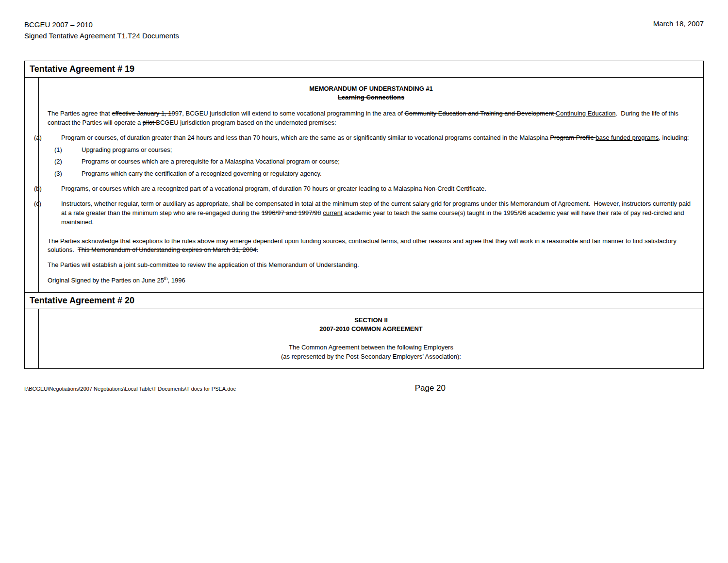BCGEU 2007 – 2010
Signed Tentative Agreement T1.T24 Documents
March 18, 2007
Tentative Agreement # 19
MEMORANDUM OF UNDERSTANDING #1
Learning Connections
The Parties agree that effective January 1, 1997, BCGEU jurisdiction will extend to some vocational programming in the area of Community Education and Training and Development Continuing Education. During the life of this contract the Parties will operate a pilot BCGEU jurisdiction program based on the undernoted premises:
(a) Program or courses, of duration greater than 24 hours and less than 70 hours, which are the same as or significantly similar to vocational programs contained in the Malaspina Program Profile base funded programs, including:
(1) Upgrading programs or courses;
(2) Programs or courses which are a prerequisite for a Malaspina Vocational program or course;
(3) Programs which carry the certification of a recognized governing or regulatory agency.
(b) Programs, or courses which are a recognized part of a vocational program, of duration 70 hours or greater leading to a Malaspina Non-Credit Certificate.
(c) Instructors, whether regular, term or auxiliary as appropriate, shall be compensated in total at the minimum step of the current salary grid for programs under this Memorandum of Agreement. However, instructors currently paid at a rate greater than the minimum step who are re-engaged during the 1996/97 and 1997/98 current academic year to teach the same course(s) taught in the 1995/96 academic year will have their rate of pay red-circled and maintained.
The Parties acknowledge that exceptions to the rules above may emerge dependent upon funding sources, contractual terms, and other reasons and agree that they will work in a reasonable and fair manner to find satisfactory solutions. This Memorandum of Understanding expires on March 31, 2004.
The Parties will establish a joint sub-committee to review the application of this Memorandum of Understanding.
Original Signed by the Parties on June 25th, 1996
Tentative Agreement # 20
SECTION II
2007-2010 COMMON AGREEMENT
The Common Agreement between the following Employers
(as represented by the Post-Secondary Employers’ Association):
I:\BCGEU\Negotiations\2007 Negotiations\Local Table\T Documents\T docs for PSEA.doc
Page 20